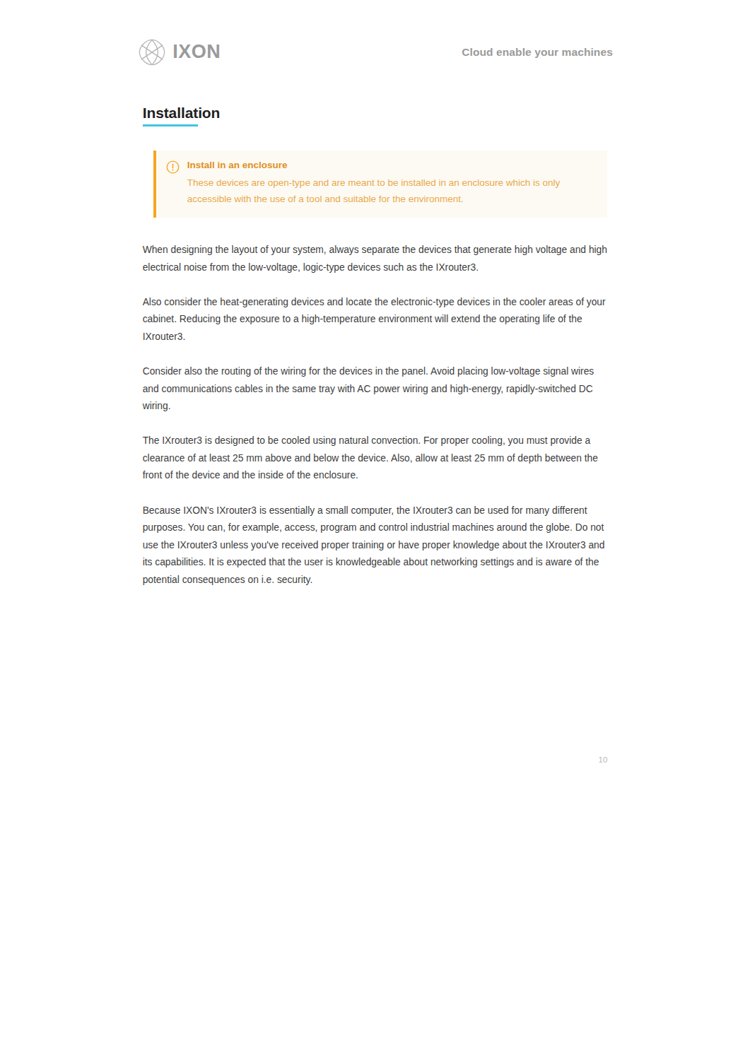IXON
Cloud enable your machines
Installation
Install in an enclosure
These devices are open-type and are meant to be installed in an enclosure which is only accessible with the use of a tool and suitable for the environment.
When designing the layout of your system, always separate the devices that generate high voltage and high electrical noise from the low-voltage, logic-type devices such as the IXrouter3.
Also consider the heat-generating devices and locate the electronic-type devices in the cooler areas of your cabinet. Reducing the exposure to a high-temperature environment will extend the operating life of the IXrouter3.
Consider also the routing of the wiring for the devices in the panel. Avoid placing low-voltage signal wires and communications cables in the same tray with AC power wiring and high-energy, rapidly-switched DC wiring.
The IXrouter3 is designed to be cooled using natural convection. For proper cooling, you must provide a clearance of at least 25 mm above and below the device. Also, allow at least 25 mm of depth between the front of the device and the inside of the enclosure.
Because IXON's IXrouter3 is essentially a small computer, the IXrouter3 can be used for many different purposes. You can, for example, access, program and control industrial machines around the globe. Do not use the IXrouter3 unless you've received proper training or have proper knowledge about the IXrouter3 and its capabilities. It is expected that the user is knowledgeable about networking settings and is aware of the potential consequences on i.e. security.
10